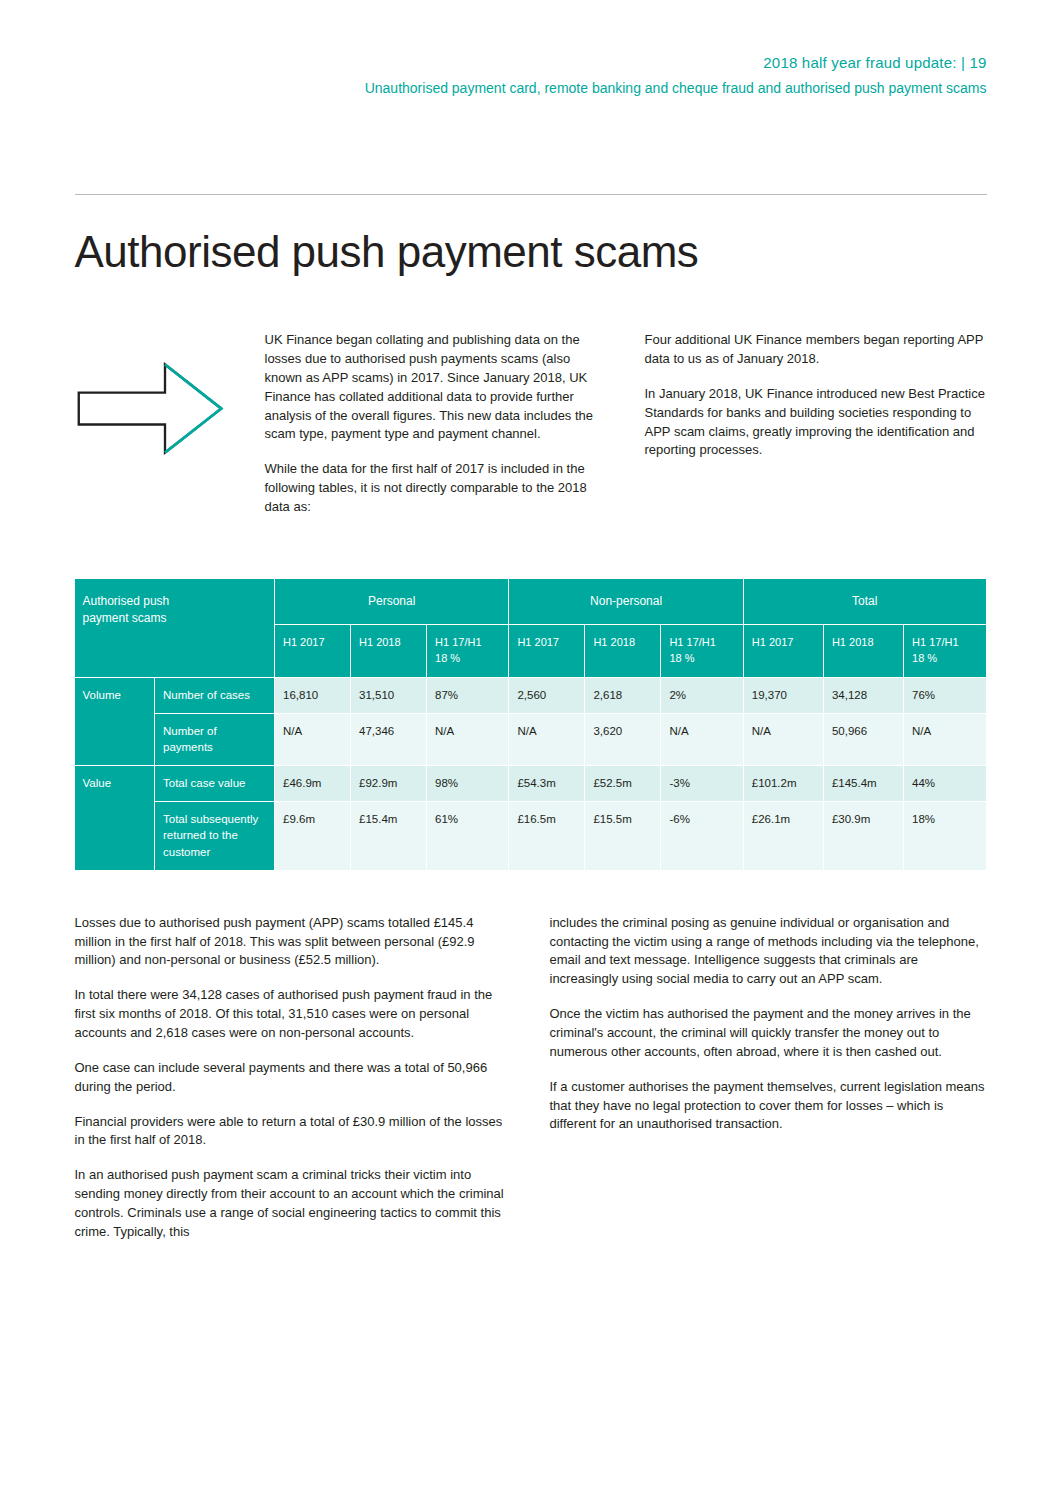2018 half year fraud update: | 19
Unauthorised payment card, remote banking and cheque fraud and authorised push payment scams
Authorised push payment scams
UK Finance began collating and publishing data on the losses due to authorised push payments scams (also known as APP scams) in 2017. Since January 2018, UK Finance has collated additional data to provide further analysis of the overall figures. This new data includes the scam type, payment type and payment channel.
While the data for the first half of 2017 is included in the following tables, it is not directly comparable to the 2018 data as:
Four additional UK Finance members began reporting APP data to us as of January 2018.
In January 2018, UK Finance introduced new Best Practice Standards for banks and building societies responding to APP scam claims, greatly improving the identification and reporting processes.
Authorised push payment scams — H1 2017 vs H1 2018
| Authorised push payment scams | Personal | Non-personal | Total |
| --- | --- | --- | --- |
| H1 2017 | H1 2018 | H1 17/H1 18 % | H1 2017 | H1 2018 | H1 17/H1 18 % | H1 2017 | H1 2018 | H1 17/H1 18 % |
| Volume | Number of cases | 16,810 | 31,510 | 87% | 2,560 | 2,618 | 2% | 19,370 | 34,128 | 76% |
| Number of payments | N/A | 47,346 | N/A | N/A | 3,620 | N/A | N/A | 50,966 | N/A |
| Value | Total case value | £46.9m | £92.9m | 98% | £54.3m | £52.5m | -3% | £101.2m | £145.4m | 44% |
| Total subsequently returned to the customer | £9.6m | £15.4m | 61% | £16.5m | £15.5m | -6% | £26.1m | £30.9m | 18% |
Losses due to authorised push payment (APP) scams totalled £145.4 million in the first half of 2018. This was split between personal (£92.9 million) and non-personal or business (£52.5 million).
In total there were 34,128 cases of authorised push payment fraud in the first six months of 2018. Of this total, 31,510 cases were on personal accounts and 2,618 cases were on non-personal accounts.
One case can include several payments and there was a total of 50,966 during the period.
Financial providers were able to return a total of £30.9 million of the losses in the first half of 2018.
In an authorised push payment scam a criminal tricks their victim into sending money directly from their account to an account which the criminal controls. Criminals use a range of social engineering tactics to commit this crime. Typically, this
includes the criminal posing as genuine individual or organisation and contacting the victim using a range of methods including via the telephone, email and text message. Intelligence suggests that criminals are increasingly using social media to carry out an APP scam.
Once the victim has authorised the payment and the money arrives in the criminal's account, the criminal will quickly transfer the money out to numerous other accounts, often abroad, where it is then cashed out.
If a customer authorises the payment themselves, current legislation means that they have no legal protection to cover them for losses – which is different for an unauthorised transaction.